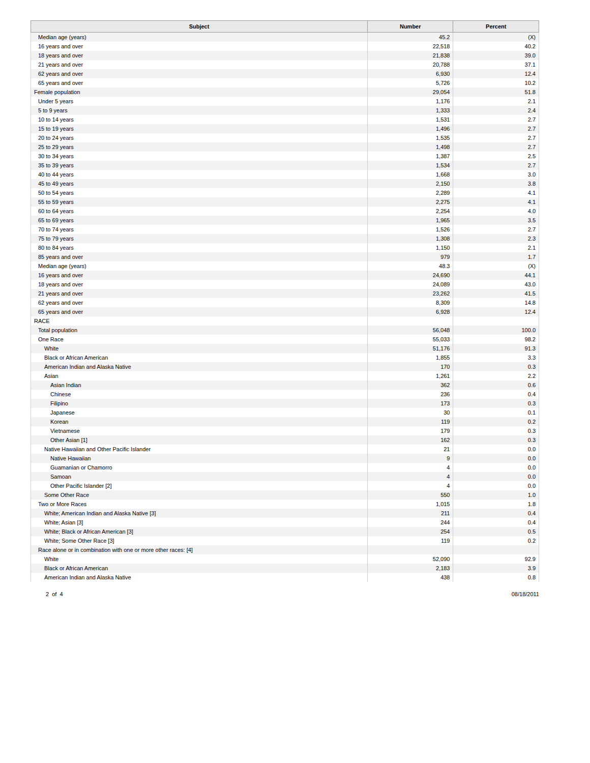| Subject | Number | Percent |
| --- | --- | --- |
| Median age (years) | 45.2 | (X) |
| 16 years and over | 22,518 | 40.2 |
| 18 years and over | 21,838 | 39.0 |
| 21 years and over | 20,788 | 37.1 |
| 62 years and over | 6,930 | 12.4 |
| 65 years and over | 5,726 | 10.2 |
| Female population | 29,054 | 51.8 |
| Under 5 years | 1,176 | 2.1 |
| 5 to 9 years | 1,333 | 2.4 |
| 10 to 14 years | 1,531 | 2.7 |
| 15 to 19 years | 1,496 | 2.7 |
| 20 to 24 years | 1,535 | 2.7 |
| 25 to 29 years | 1,498 | 2.7 |
| 30 to 34 years | 1,387 | 2.5 |
| 35 to 39 years | 1,534 | 2.7 |
| 40 to 44 years | 1,668 | 3.0 |
| 45 to 49 years | 2,150 | 3.8 |
| 50 to 54 years | 2,289 | 4.1 |
| 55 to 59 years | 2,275 | 4.1 |
| 60 to 64 years | 2,254 | 4.0 |
| 65 to 69 years | 1,965 | 3.5 |
| 70 to 74 years | 1,526 | 2.7 |
| 75 to 79 years | 1,308 | 2.3 |
| 80 to 84 years | 1,150 | 2.1 |
| 85 years and over | 979 | 1.7 |
| Median age (years) | 48.3 | (X) |
| 16 years and over | 24,690 | 44.1 |
| 18 years and over | 24,089 | 43.0 |
| 21 years and over | 23,262 | 41.5 |
| 62 years and over | 8,309 | 14.8 |
| 65 years and over | 6,928 | 12.4 |
| RACE | | |
| Total population | 56,048 | 100.0 |
| One Race | 55,033 | 98.2 |
| White | 51,176 | 91.3 |
| Black or African American | 1,855 | 3.3 |
| American Indian and Alaska Native | 170 | 0.3 |
| Asian | 1,261 | 2.2 |
| Asian Indian | 362 | 0.6 |
| Chinese | 236 | 0.4 |
| Filipino | 173 | 0.3 |
| Japanese | 30 | 0.1 |
| Korean | 119 | 0.2 |
| Vietnamese | 179 | 0.3 |
| Other Asian [1] | 162 | 0.3 |
| Native Hawaiian and Other Pacific Islander | 21 | 0.0 |
| Native Hawaiian | 9 | 0.0 |
| Guamanian or Chamorro | 4 | 0.0 |
| Samoan | 4 | 0.0 |
| Other Pacific Islander [2] | 4 | 0.0 |
| Some Other Race | 550 | 1.0 |
| Two or More Races | 1,015 | 1.8 |
| White; American Indian and Alaska Native [3] | 211 | 0.4 |
| White; Asian [3] | 244 | 0.4 |
| White; Black or African American [3] | 254 | 0.5 |
| White; Some Other Race [3] | 119 | 0.2 |
| Race alone or in combination with one or more other races: [4] | | |
| White | 52,090 | 92.9 |
| Black or African American | 2,183 | 3.9 |
| American Indian and Alaska Native | 438 | 0.8 |
2 of 4
08/18/2011